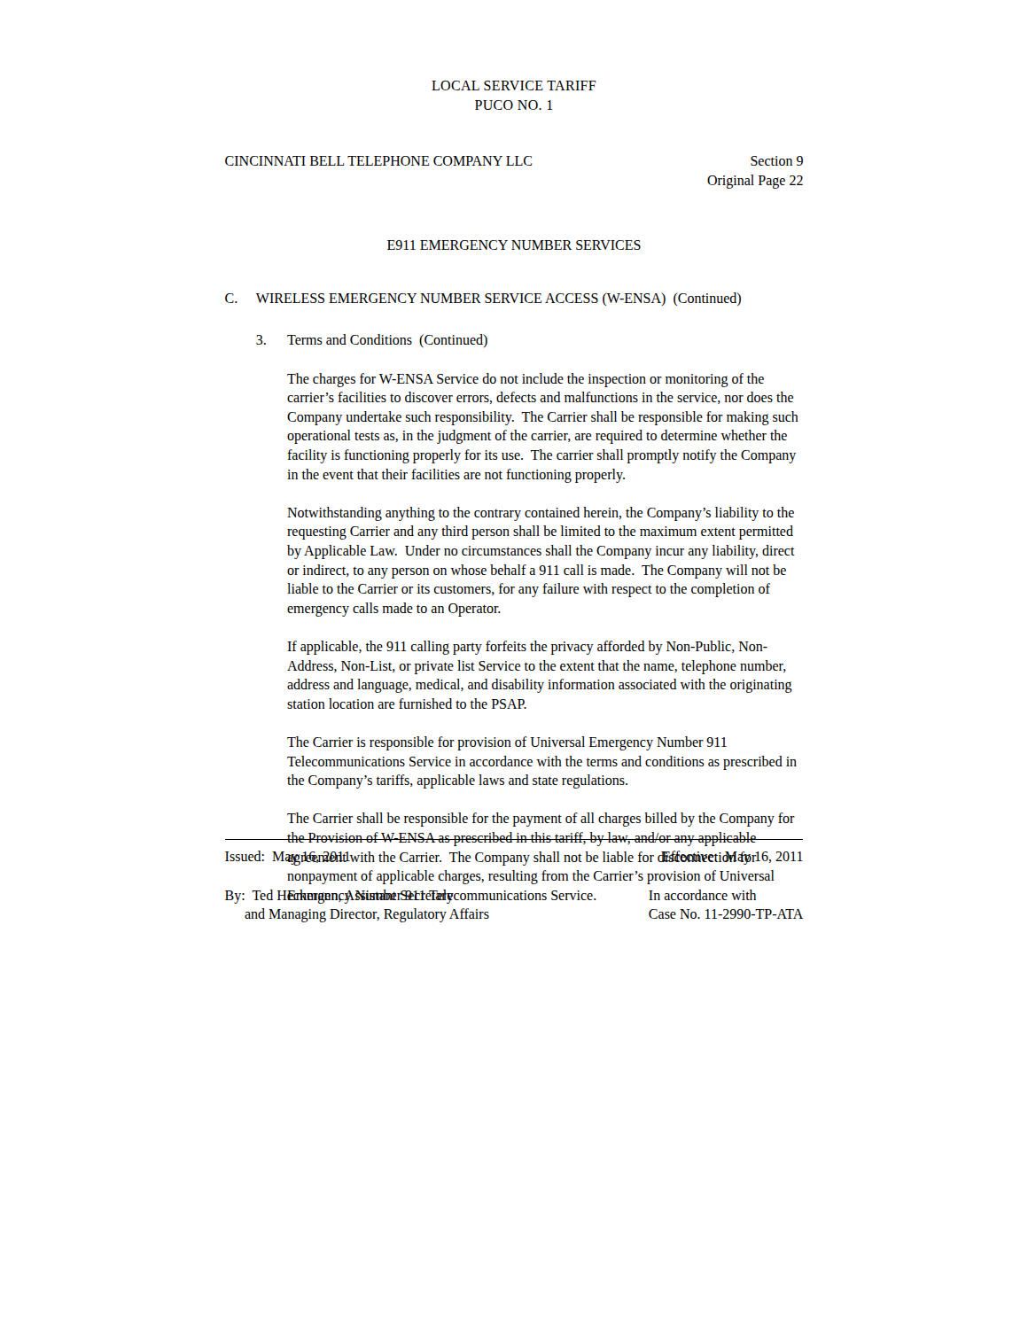LOCAL SERVICE TARIFF
PUCO NO. 1
CINCINNATI BELL TELEPHONE COMPANY LLC
Section 9
Original Page 22
E911 EMERGENCY NUMBER SERVICES
C.
WIRELESS EMERGENCY NUMBER SERVICE ACCESS (W-ENSA) (Continued)
3.
Terms and Conditions (Continued)
The charges for W-ENSA Service do not include the inspection or monitoring of the carrier’s facilities to discover errors, defects and malfunctions in the service, nor does the Company undertake such responsibility. The Carrier shall be responsible for making such operational tests as, in the judgment of the carrier, are required to determine whether the facility is functioning properly for its use. The carrier shall promptly notify the Company in the event that their facilities are not functioning properly.
Notwithstanding anything to the contrary contained herein, the Company’s liability to the requesting Carrier and any third person shall be limited to the maximum extent permitted by Applicable Law. Under no circumstances shall the Company incur any liability, direct or indirect, to any person on whose behalf a 911 call is made. The Company will not be liable to the Carrier or its customers, for any failure with respect to the completion of emergency calls made to an Operator.
If applicable, the 911 calling party forfeits the privacy afforded by Non-Public, Non-Address, Non-List, or private list Service to the extent that the name, telephone number, address and language, medical, and disability information associated with the originating station location are furnished to the PSAP.
The Carrier is responsible for provision of Universal Emergency Number 911 Telecommunications Service in accordance with the terms and conditions as prescribed in the Company’s tariffs, applicable laws and state regulations.
The Carrier shall be responsible for the payment of all charges billed by the Company for the Provision of W-ENSA as prescribed in this tariff, by law, and/or any applicable agreement with the Carrier. The Company shall not be liable for disconnection for nonpayment of applicable charges, resulting from the Carrier’s provision of Universal Emergency Number 911 Telecommunications Service.
Issued: May 16, 2011
Effective: May 16, 2011
By: Ted Heckmann, Assistant Secretary and Managing Director, Regulatory Affairs
In accordance with
Case No. 11-2990-TP-ATA